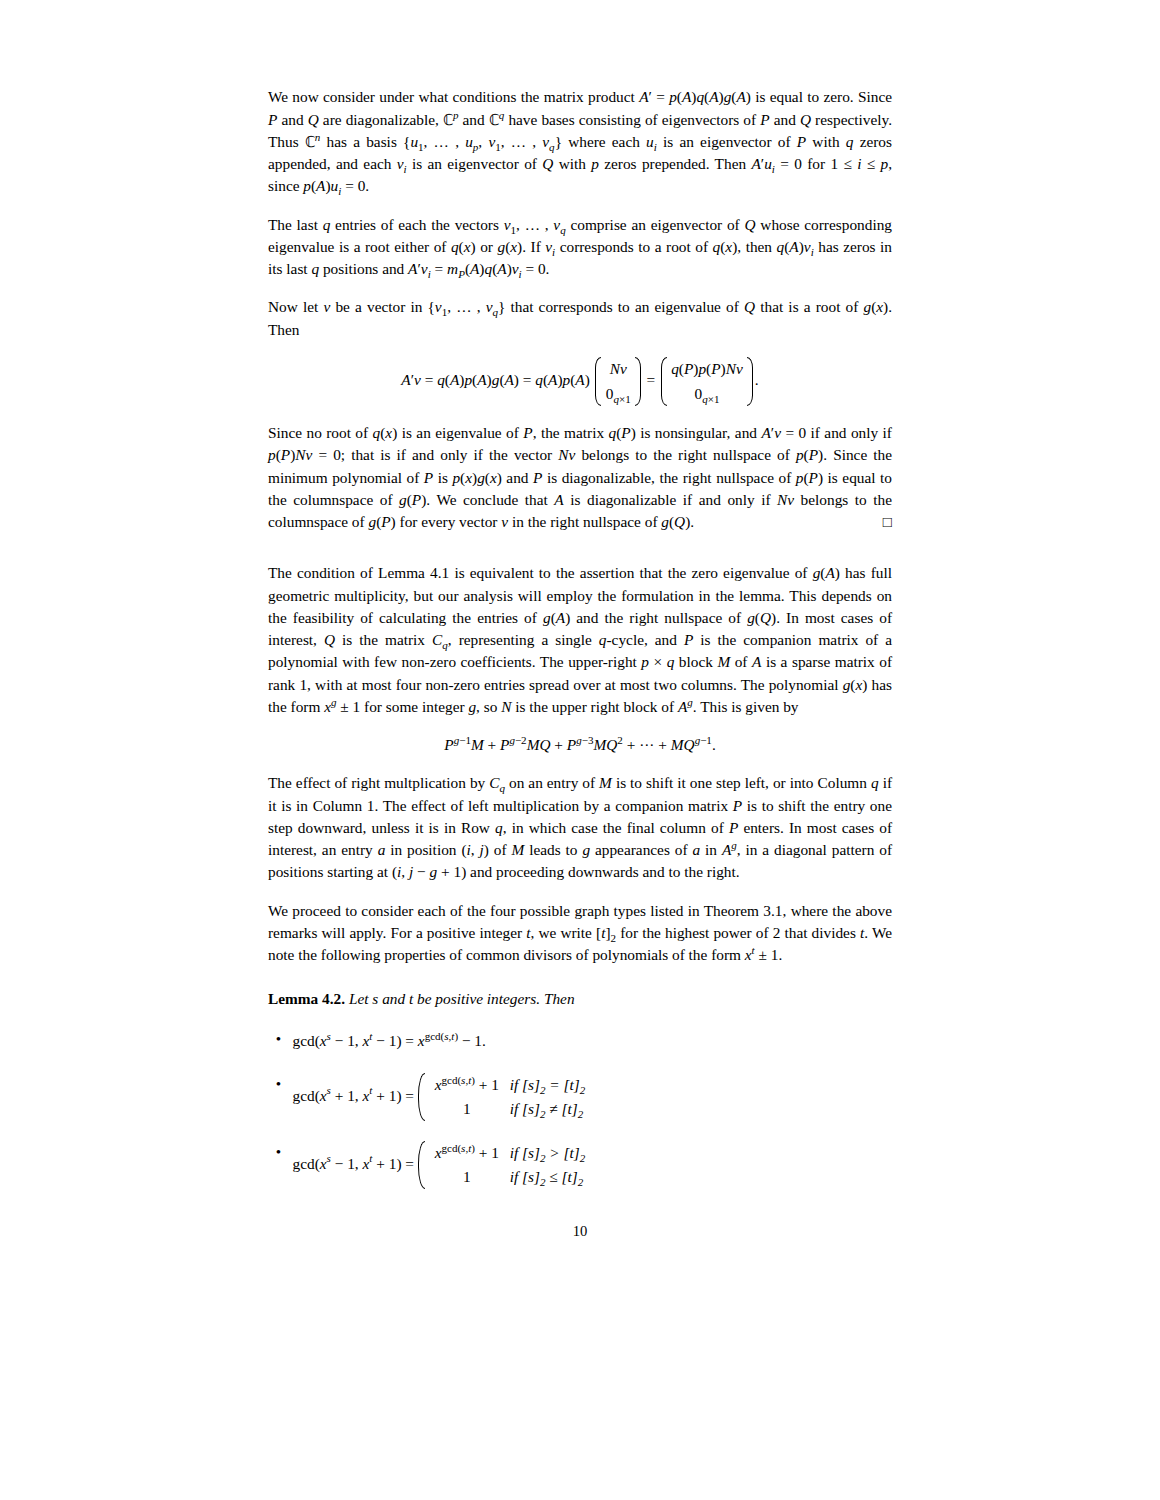We now consider under what conditions the matrix product A′ = p(A)q(A)g(A) is equal to zero. Since P and Q are diagonalizable, ℂp and ℂq have bases consisting of eigenvectors of P and Q respectively. Thus ℂn has a basis {u1, … , up, v1, … , vq} where each ui is an eigenvector of P with q zeros appended, and each vi is an eigenvector of Q with p zeros prepended. Then A′ui = 0 for 1 ≤ i ≤ p, since p(A)ui = 0.
The last q entries of each the vectors v1, … , vq comprise an eigenvector of Q whose corresponding eigenvalue is a root either of q(x) or g(x). If vi corresponds to a root of q(x), then q(A)vi has zeros in its last q positions and A′vi = mP(A)q(A)vi = 0.
Now let v be a vector in {v1, … , vq} that corresponds to an eigenvalue of Q that is a root of g(x). Then
A′v = q(A)p(A)g(A) = q(A)p(A)
| N v |
| 0 q ×1 |
=
| q ( P ) p ( P ) N v |
| 0 q ×1 |
.
Since no root of q(x) is an eigenvalue of P, the matrix q(P) is nonsingular, and A′v = 0 if and only if p(P)Nv = 0; that is if and only if the vector Nv belongs to the right nullspace of p(P). Since the minimum polynomial of P is p(x)g(x) and P is diagonalizable, the right nullspace of p(P) is equal to the columnspace of g(P). We conclude that A is diagonalizable if and only if Nv belongs to the columnspace of g(P) for every vector v in the right nullspace of g(Q). □
The condition of Lemma 4.1 is equivalent to the assertion that the zero eigenvalue of g(A) has full geometric multiplicity, but our analysis will employ the formulation in the lemma. This depends on the feasibility of calculating the entries of g(A) and the right nullspace of g(Q). In most cases of interest, Q is the matrix Cq, representing a single q-cycle, and P is the companion matrix of a polynomial with few non-zero coefficients. The upper-right p × q block M of A is a sparse matrix of rank 1, with at most four non-zero entries spread over at most two columns. The polynomial g(x) has the form xg ± 1 for some integer g, so N is the upper right block of Ag. This is given by
Pg−1M + Pg−2MQ + Pg−3MQ2 + ··· + MQg−1.
The effect of right multplication by Cq on an entry of M is to shift it one step left, or into Column q if it is in Column 1. The effect of left multiplication by a companion matrix P is to shift the entry one step downward, unless it is in Row q, in which case the final column of P enters. In most cases of interest, an entry a in position (i, j) of M leads to g appearances of a in Ag, in a diagonal pattern of positions starting at (i, j − g + 1) and proceeding downwards and to the right.
We proceed to consider each of the four possible graph types listed in Theorem 3.1, where the above remarks will apply. For a positive integer t, we write [t]2 for the highest power of 2 that divides t. We note the following properties of common divisors of polynomials of the form xt ± 1.
Lemma 4.2. Let s and t be positive integers. Then
gcd(xs − 1, xt − 1) = xgcd(s,t) − 1.
gcd(xs + 1, xt + 1) =
| x gcd( s , t ) + 1 | if [ s ] 2 = [ t ] 2 |
| 1 | if [ s ] 2 ≠ [ t ] 2 |
gcd(xs − 1, xt + 1) =
| x gcd( s , t ) + 1 | if [ s ] 2 > [ t ] 2 |
| 1 | if [ s ] 2 ≤ [ t ] 2 |
10